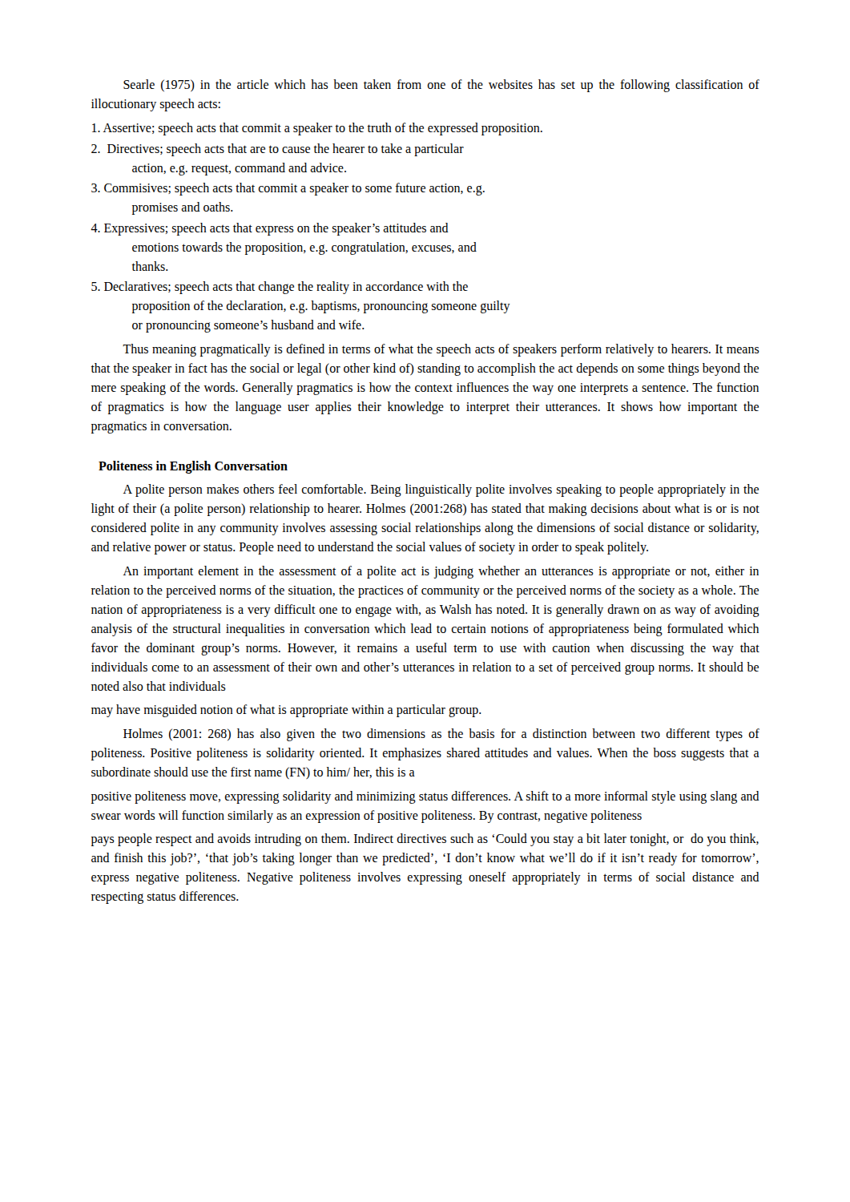Searle (1975) in the article which has been taken from one of the websites has set up the following classification of illocutionary speech acts:
1. Assertive; speech acts that commit a speaker to the truth of the expressed proposition.
2. Directives; speech acts that are to cause the hearer to take a particular action, e.g. request, command and advice.
3. Commisives; speech acts that commit a speaker to some future action, e.g. promises and oaths.
4. Expressives; speech acts that express on the speaker’s attitudes and emotions towards the proposition, e.g. congratulation, excuses, and thanks.
5. Declaratives; speech acts that change the reality in accordance with the proposition of the declaration, e.g. baptisms, pronouncing someone guilty or pronouncing someone’s husband and wife.
Thus meaning pragmatically is defined in terms of what the speech acts of speakers perform relatively to hearers. It means that the speaker in fact has the social or legal (or other kind of) standing to accomplish the act depends on some things beyond the mere speaking of the words. Generally pragmatics is how the context influences the way one interprets a sentence. The function of pragmatics is how the language user applies their knowledge to interpret their utterances. It shows how important the pragmatics in conversation.
Politeness in English Conversation
A polite person makes others feel comfortable. Being linguistically polite involves speaking to people appropriately in the light of their (a polite person) relationship to hearer. Holmes (2001:268) has stated that making decisions about what is or is not considered polite in any community involves assessing social relationships along the dimensions of social distance or solidarity, and relative power or status. People need to understand the social values of society in order to speak politely.
An important element in the assessment of a polite act is judging whether an utterances is appropriate or not, either in relation to the perceived norms of the situation, the practices of community or the perceived norms of the society as a whole. The nation of appropriateness is a very difficult one to engage with, as Walsh has noted. It is generally drawn on as way of avoiding analysis of the structural inequalities in conversation which lead to certain notions of appropriateness being formulated which favor the dominant group’s norms. However, it remains a useful term to use with caution when discussing the way that individuals come to an assessment of their own and other’s utterances in relation to a set of perceived group norms. It should be noted also that individuals
may have misguided notion of what is appropriate within a particular group.
Holmes (2001: 268) has also given the two dimensions as the basis for a distinction between two different types of politeness. Positive politeness is solidarity oriented. It emphasizes shared attitudes and values. When the boss suggests that a subordinate should use the first name (FN) to him/ her, this is a
positive politeness move, expressing solidarity and minimizing status differences. A shift to a more informal style using slang and swear words will function similarly as an expression of positive politeness. By contrast, negative politeness
pays people respect and avoids intruding on them. Indirect directives such as ‘Could you stay a bit later tonight, or do you think, and finish this job?’, ‘that job’s taking longer than we predicted’, ‘I don’t know what we’ll do if it isn’t ready for tomorrow’, express negative politeness. Negative politeness involves expressing oneself appropriately in terms of social distance and respecting status differences.